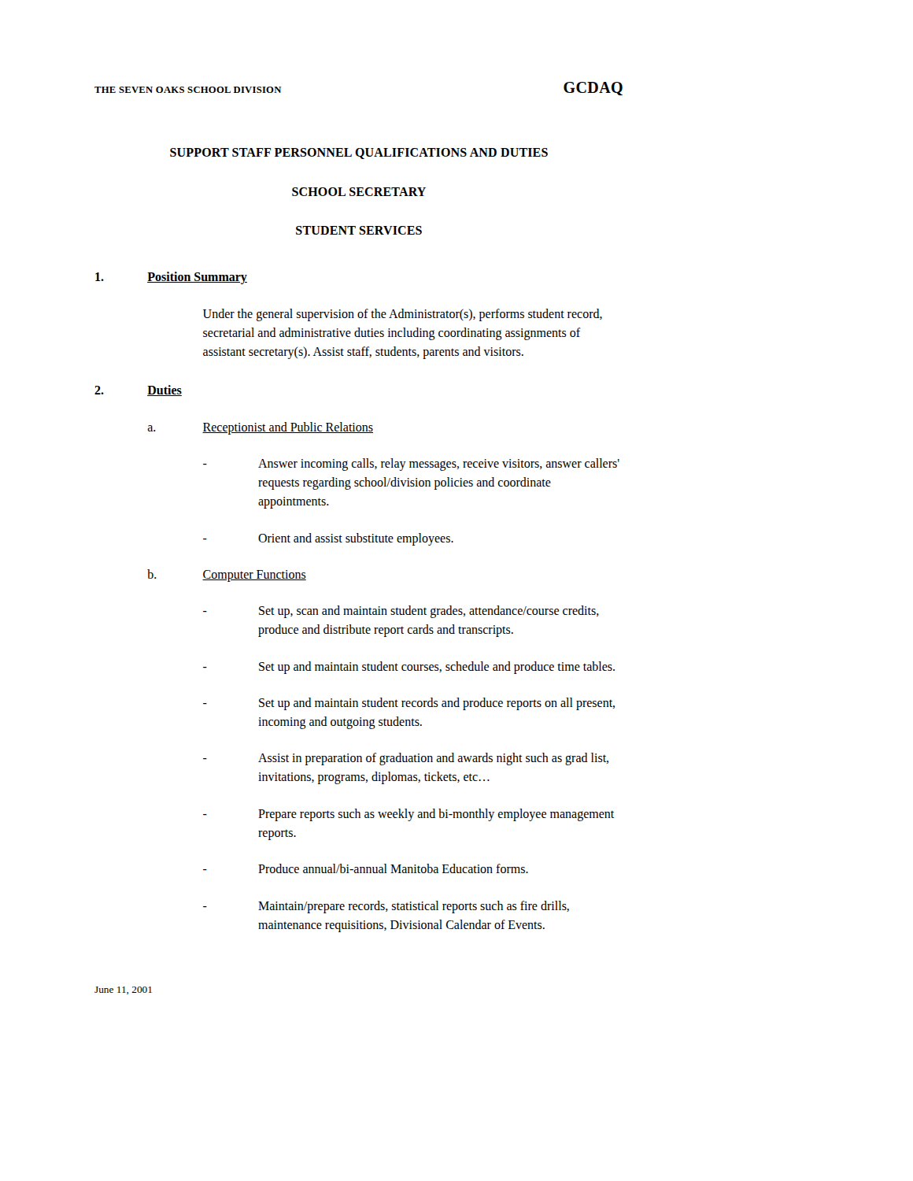THE SEVEN OAKS SCHOOL DIVISION GCDAQ
Support Staff Personnel Qualifications and Duties
School Secretary
Student Services
1. Position Summary
Under the general supervision of the Administrator(s), performs student record, secretarial and administrative duties including coordinating assignments of assistant secretary(s). Assist staff, students, parents and visitors.
2. Duties
a. Receptionist and Public Relations
-Answer incoming calls, relay messages, receive visitors, answer callers' requests regarding school/division policies and coordinate appointments.
-Orient and assist substitute employees.
b. Computer Functions
-Set up, scan and maintain student grades, attendance/course credits, produce and distribute report cards and transcripts.
-Set up and maintain student courses, schedule and produce time tables.
-Set up and maintain student records and produce reports on all present, incoming and outgoing students.
-Assist in preparation of graduation and awards night such as grad list, invitations, programs, diplomas, tickets, etc…
-Prepare reports such as weekly and bi-monthly employee management reports.
-Produce annual/bi-annual Manitoba Education forms.
-Maintain/prepare records, statistical reports such as fire drills, maintenance requisitions, Divisional Calendar of Events.
June 11, 2001